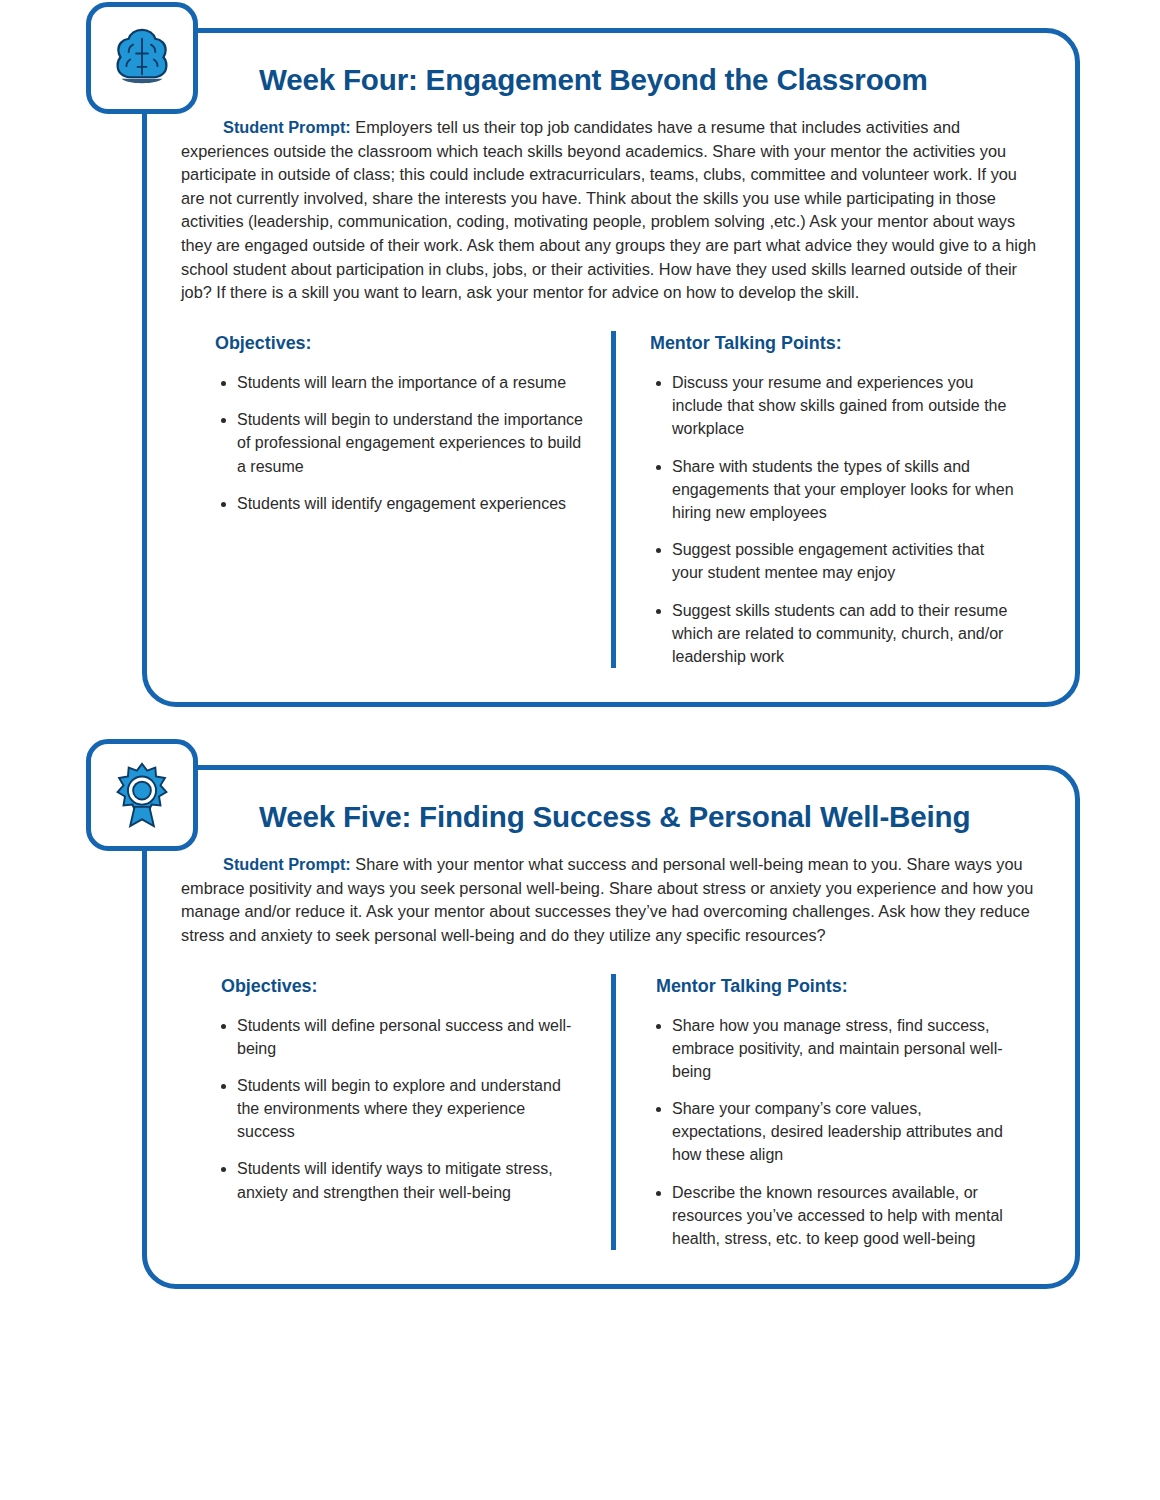Week Four: Engagement Beyond the Classroom
Student Prompt: Employers tell us their top job candidates have a resume that includes activities and experiences outside the classroom which teach skills beyond academics. Share with your mentor the activities you participate in outside of class; this could include extracurriculars, teams, clubs, committee and volunteer work. If you are not currently involved, share the interests you have. Think about the skills you use while participating in those activities (leadership, communication, coding, motivating people, problem solving ,etc.) Ask your mentor about ways they are engaged outside of their work. Ask them about any groups they are part what advice they would give to a high school student about participation in clubs, jobs, or their activities. How have they used skills learned outside of their job? If there is a skill you want to learn, ask your mentor for advice on how to develop the skill.
Objectives:
Students will learn the importance of a resume
Students will begin to understand the importance of professional engagement experiences to build a resume
Students will identify engagement experiences
Mentor Talking Points:
Discuss your resume and experiences you include that show skills gained from outside the workplace
Share with students the types of skills and engagements that your employer looks for when hiring new employees
Suggest possible engagement activities that your student mentee may enjoy
Suggest skills students can add to their resume which are related to community, church, and/or leadership work
Week Five: Finding Success & Personal Well-Being
Student Prompt: Share with your mentor what success and personal well-being mean to you. Share ways you embrace positivity and ways you seek personal well-being. Share about stress or anxiety you experience and how you manage and/or reduce it. Ask your mentor about successes they’ve had overcoming challenges. Ask how they reduce stress and anxiety to seek personal well-being and do they utilize any specific resources?
Objectives:
Students will define personal success and well-being
Students will begin to explore and understand the environments where they experience success
Students will identify ways to mitigate stress, anxiety and strengthen their well-being
Mentor Talking Points:
Share how you manage stress, find success, embrace positivity, and maintain personal well-being
Share your company’s core values, expectations, desired leadership attributes and how these align
Describe the known resources available, or resources you’ve accessed to help with mental health, stress, etc. to keep good well-being